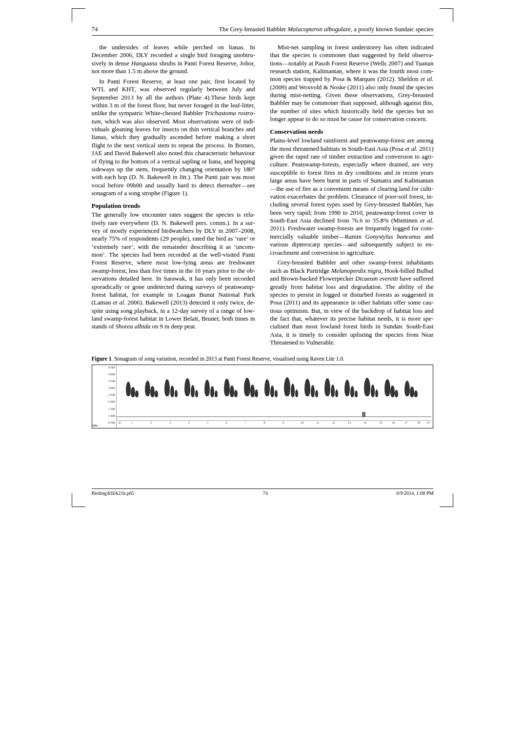74
The Grey-breasted Babbler Malacopteron albogulare, a poorly known Sundaic species
the undersides of leaves while perched on lianas. In December 2006, DLY recorded a single bird foraging unobtrusively in dense Hanguana shrubs in Panti Forest Reserve, Johor, not more than 1.5 m above the ground.
In Panti Forest Reserve, at least one pair, first located by WTL and KHT, was observed regularly between July and September 2013 by all the authors (Plate 4).These birds kept within 3 m of the forest floor, but never foraged in the leaf-litter, unlike the sympatric White-chested Babbler Trichastoma rostratum, which was also observed. Most observations were of individuals gleaning leaves for insects on thin vertical branches and lianas, which they gradually ascended before making a short flight to the next vertical stem to repeat the process. In Borneo, JAE and David Bakewell also noted this characteristic behaviour of flying to the bottom of a vertical sapling or liana, and hopping sideways up the stem, frequently changing orientation by 180° with each hop (D. N. Bakewell in litt.). The Panti pair was most vocal before 09h00 and usually hard to detect thereafter—see sonagram of a song strophe (Figure 1).
Population trends
The generally low encounter rates suggest the species is relatively rare everywhere (D. N. Bakewell pers. comm.). In a survey of mostly experienced birdwatchers by DLY in 2007–2008, nearly 75% of respondents (29 people), rated the bird as ‘rare’ or ‘extremely rare’, with the remainder describing it as ‘uncommon’. The species had been recorded at the well-visited Panti Forest Reserve, where most low-lying areas are freshwater swamp-forest, less than five times in the 10 years prior to the observations detailed here. In Sarawak, it has only been recorded sporadically or gone undetected during surveys of peatswamp-forest habitat, for example in Loagan Bunut National Park (Laman et al. 2006). Bakewell (2013) detected it only twice, despite using song playback, in a 12-day survey of a range of lowland swamp-forest habitat in Lower Belait, Brunei; both times in stands of Shorea albida on 9 m deep peat.
Mist-net sampling in forest understorey has often indicated that the species is commoner than suggested by field observations—notably at Pasoh Forest Reserve (Wells 2007) and Tuanan research station, Kalimantan, where it was the fourth most common species trapped by Posa & Marques (2012). Sheldon et al. (2009) and Woxvold & Noske (2011) also only found the species during mist-netting. Given these observations, Grey-breasted Babbler may be commoner than supposed, although against this, the number of sites which historically held the species but no longer appear to do so must be cause for conservation concern.
Conservation needs
Plains-level lowland rainforest and peatswamp-forest are among the most threatened habitats in South-East Asia (Posa et al. 2011) given the rapid rate of timber extraction and conversion to agriculture. Peatswamp-forests, especially where drained, are very susceptible to forest fires in dry conditions and in recent years large areas have been burnt in parts of Sumatra and Kalimantan—the use of fire as a convenient means of clearing land for cultivation exacerbates the problem. Clearance of poor-soil forest, including several forest types used by Grey-breasted Babbler, has been very rapid; from 1990 to 2010, peatswamp-forest cover in South-East Asia declined from 76.6 to 35.8% (Miettinen et al. 2011). Freshwater swamp-forests are frequently logged for commercially valuable timber—Ramin Gonystylus bancanus and various dipterocarp species—and subsequently subject to encroachment and conversion to agriculture.
Grey-breasted Babbler and other swamp-forest inhabitants such as Black Partridge Melanoperdix nigra, Hook-billed Bulbul and Brown-backed Flowerpecker Dicaeum everetti have suffered greatly from habitat loss and degradation. The ability of the species to persist in logged or disturbed forests as suggested in Posa (2011) and its appearance in other habitats offer some cautious optimism. But, in view of the backdrop of habitat loss and the fact that, whatever its precise habitat needs, it is more specialised than most lowland forest birds in Sundaic South-East Asia, it is timely to consider uplisting the species from Near Threatened to Vulnerable.
Figure 1. Sonagram of song variation, recorded in 2013 at Panti Forest Reserve, visualised using Raven Lite 1.0.
4 500
4 000
3 500
3 000
2 500
2 000
1 500
1 000
0 500
0 000
kHz
s0 1 2 3 4 5 6 7 8 9 10 11 12 13 14 15 16 17 18 19
BirdingASIA21b.p65
74
6/9/2014, 1:08 PM